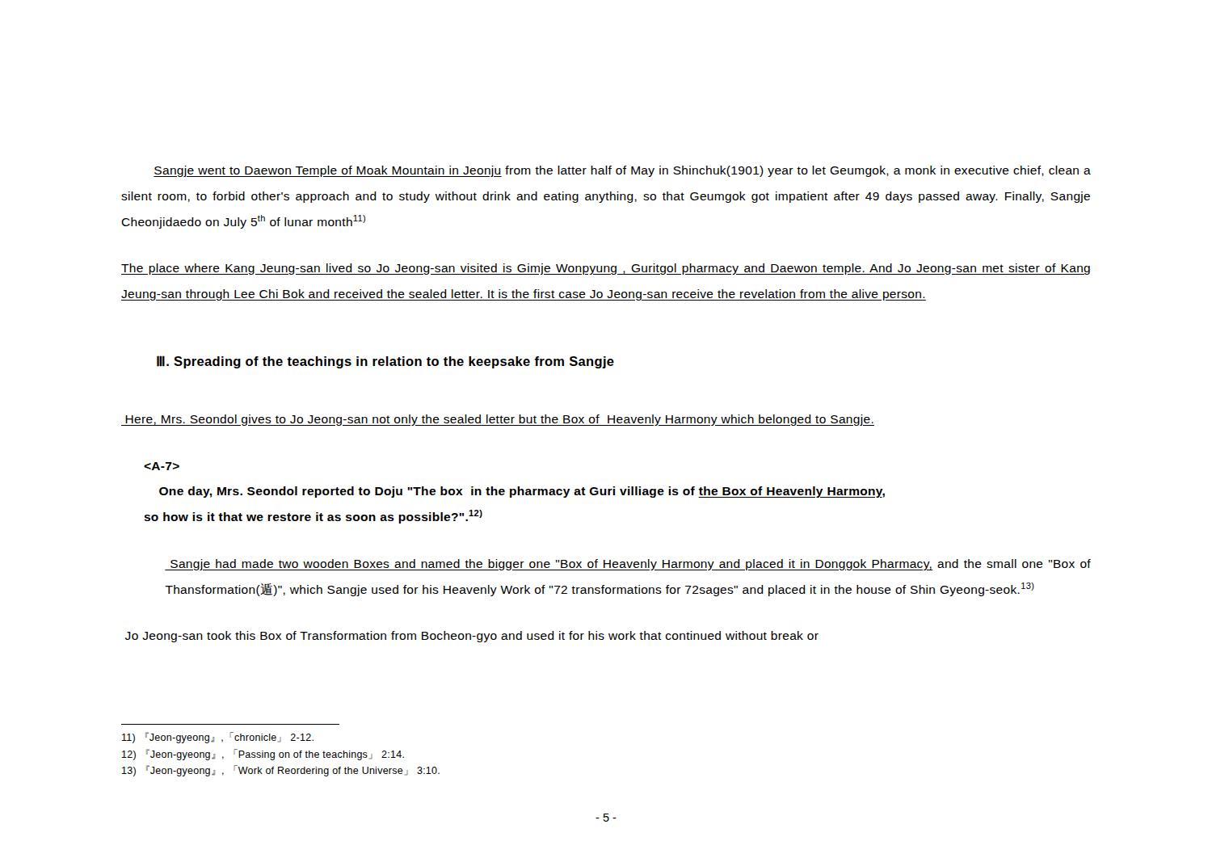Sangje went to Daewon Temple of Moak Mountain in Jeonju from the latter half of May in Shinchuk(1901) year to let Geumgok, a monk in executive chief, clean a silent room, to forbid other's approach and to study without drink and eating anything, so that Geumgok got impatient after 49 days passed away. Finally, Sangje Cheonjidaedo on July 5th of lunar month11)
The place where Kang Jeung-san lived so Jo Jeong-san visited is Gimje Wonpyung , Guritgol pharmacy and Daewon temple. And Jo Jeong-san met sister of Kang Jeung-san through Lee Chi Bok and received the sealed letter. It is the first case Jo Jeong-san receive the revelation from the alive person.
Ⅲ. Spreading of the teachings in relation to the keepsake from Sangje
Here, Mrs. Seondol gives to Jo Jeong-san not only the sealed letter but the Box of Heavenly Harmony which belonged to Sangje.
<A-7>
One day, Mrs. Seondol reported to Doju "The box in the pharmacy at Guri villiage is of the Box of Heavenly Harmony, so how is it that we restore it as soon as possible?".12)
Sangje had made two wooden Boxes and named the bigger one "Box of Heavenly Harmony and placed it in Donggok Pharmacy, and the small one "Box of Thansformation(遁)", which Sangje used for his Heavenly Work of "72 transformations for 72sages" and placed it in the house of Shin Gyeong-seok.13)
Jo Jeong-san took this Box of Transformation from Bocheon-gyo and used it for his work that continued without break or
11) 『Jeon-gyeong』,「chronicle」 2-12.
12) 『Jeon-gyeong』, 「Passing on of the teachings」 2:14.
13) 『Jeon-gyeong』, 「Work of Reordering of the Universe」 3:10.
- 5 -